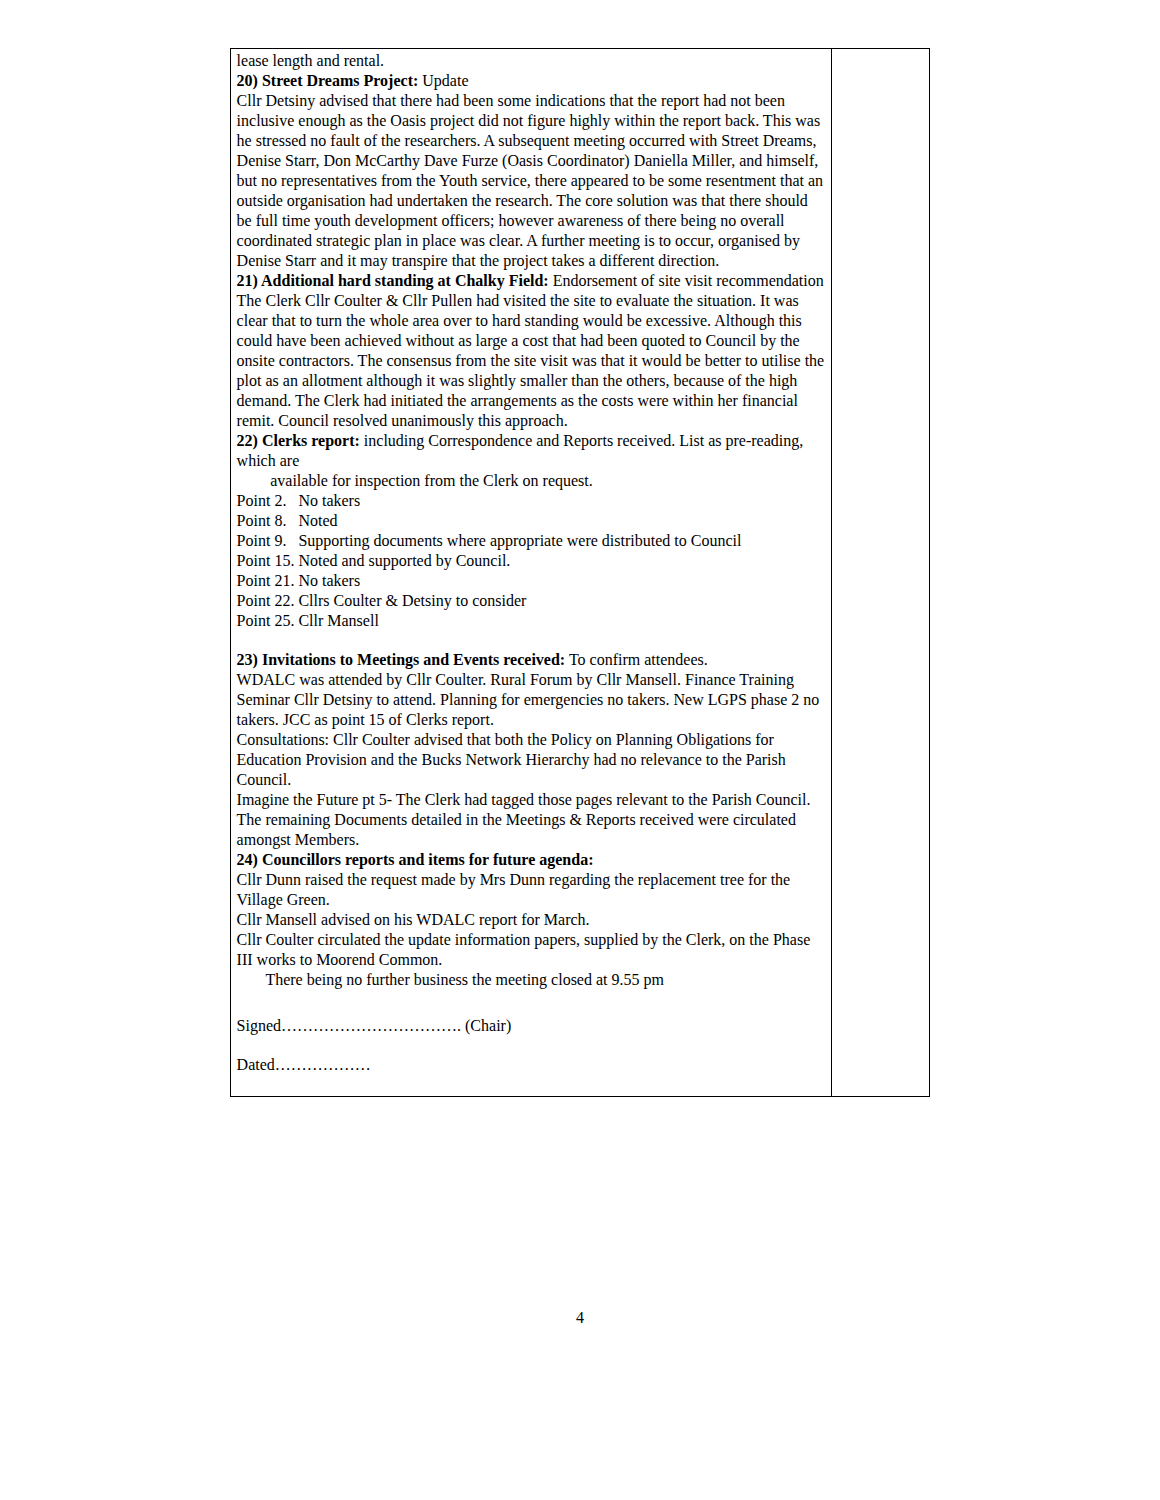| lease length and rental. 20) Street Dreams Project: Update Cllr Detsiny advised that there had been some indications that the report had not been inclusive enough as the Oasis project did not figure highly within the report back. This was he stressed no fault of the researchers. A subsequent meeting occurred with Street Dreams, Denise Starr, Don McCarthy Dave Furze (Oasis Coordinator) Daniella Miller, and himself, but no representatives from the Youth service, there appeared to be some resentment that an outside organisation had undertaken the research. The core solution was that there should be full time youth development officers; however awareness of there being no overall coordinated strategic plan in place was clear. A further meeting is to occur, organised by Denise Starr and it may transpire that the project takes a different direction. 21) Additional hard standing at Chalky Field: Endorsement of site visit recommendation The Clerk Cllr Coulter & Cllr Pullen had visited the site to evaluate the situation. It was clear that to turn the whole area over to hard standing would be excessive. Although this could have been achieved without as large a cost that had been quoted to Council by the onsite contractors. The consensus from the site visit was that it would be better to utilise the plot as an allotment although it was slightly smaller than the others, because of the high demand. The Clerk had initiated the arrangements as the costs were within her financial remit. Council resolved unanimously this approach. 22) Clerks report: including Correspondence and Reports received. List as pre-reading, which are available for inspection from the Clerk on request. Point 2. No takers Point 8. Noted Point 9. Supporting documents where appropriate were distributed to Council Point 15. Noted and supported by Council. Point 21. No takers Point 22. Cllrs Coulter & Detsiny to consider Point 25. Cllr Mansell 23) Invitations to Meetings and Events received: To confirm attendees. WDALC was attended by Cllr Coulter. Rural Forum by Cllr Mansell. Finance Training Seminar Cllr Detsiny to attend. Planning for emergencies no takers. New LGPS phase 2 no takers. JCC as point 15 of Clerks report. Consultations: Cllr Coulter advised that both the Policy on Planning Obligations for Education Provision and the Bucks Network Hierarchy had no relevance to the Parish Council. Imagine the Future pt 5- The Clerk had tagged those pages relevant to the Parish Council. The remaining Documents detailed in the Meetings & Reports received were circulated amongst Members. 24) Councillors reports and items for future agenda: Cllr Dunn raised the request made by Mrs Dunn regarding the replacement tree for the Village Green. Cllr Mansell advised on his WDALC report for March. Cllr Coulter circulated the update information papers, supplied by the Clerk, on the Phase III works to Moorend Common. There being no further business the meeting closed at 9.55 pm Signed……………………………. (Chair) Dated……………… | |
4